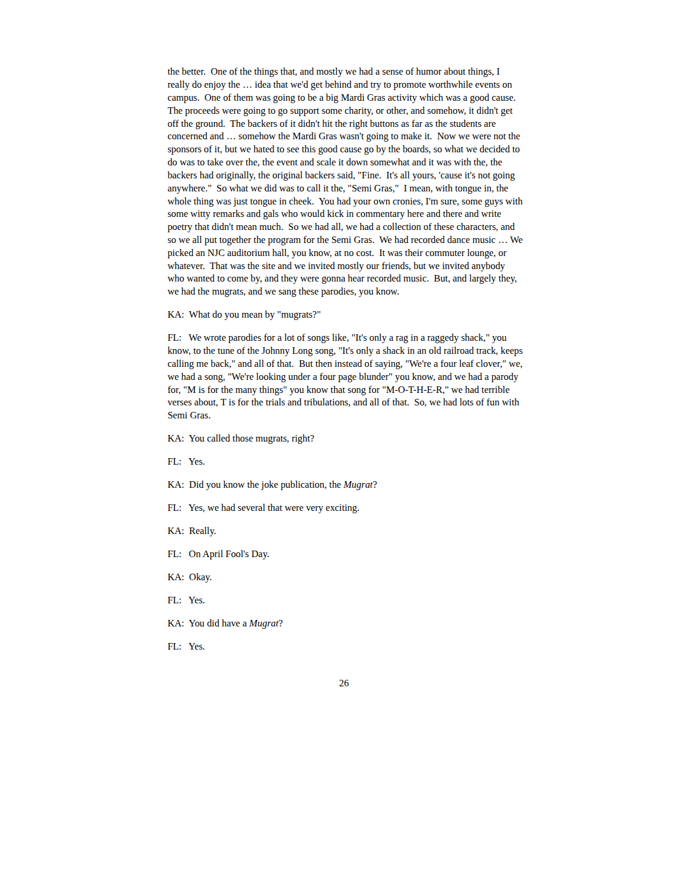the better. One of the things that, and mostly we had a sense of humor about things, I really do enjoy the … idea that we'd get behind and try to promote worthwhile events on campus. One of them was going to be a big Mardi Gras activity which was a good cause. The proceeds were going to go support some charity, or other, and somehow, it didn't get off the ground. The backers of it didn't hit the right buttons as far as the students are concerned and … somehow the Mardi Gras wasn't going to make it. Now we were not the sponsors of it, but we hated to see this good cause go by the boards, so what we decided to do was to take over the, the event and scale it down somewhat and it was with the, the backers had originally, the original backers said, "Fine. It's all yours, 'cause it's not going anywhere." So what we did was to call it the, "Semi Gras," I mean, with tongue in, the whole thing was just tongue in cheek. You had your own cronies, I'm sure, some guys with some witty remarks and gals who would kick in commentary here and there and write poetry that didn't mean much. So we had all, we had a collection of these characters, and so we all put together the program for the Semi Gras. We had recorded dance music … We picked an NJC auditorium hall, you know, at no cost. It was their commuter lounge, or whatever. That was the site and we invited mostly our friends, but we invited anybody who wanted to come by, and they were gonna hear recorded music. But, and largely they, we had the mugrats, and we sang these parodies, you know.
KA: What do you mean by "mugrats?"
FL: We wrote parodies for a lot of songs like, "It's only a rag in a raggedy shack," you know, to the tune of the Johnny Long song, "It's only a shack in an old railroad track, keeps calling me back," and all of that. But then instead of saying, "We're a four leaf clover," we, we had a song, "We're looking under a four page blunder" you know, and we had a parody for, "M is for the many things" you know that song for "M-O-T-H-E-R," we had terrible verses about, T is for the trials and tribulations, and all of that. So, we had lots of fun with Semi Gras.
KA: You called those mugrats, right?
FL: Yes.
KA: Did you know the joke publication, the Mugrat?
FL: Yes, we had several that were very exciting.
KA: Really.
FL: On April Fool's Day.
KA: Okay.
FL: Yes.
KA: You did have a Mugrat?
FL: Yes.
26